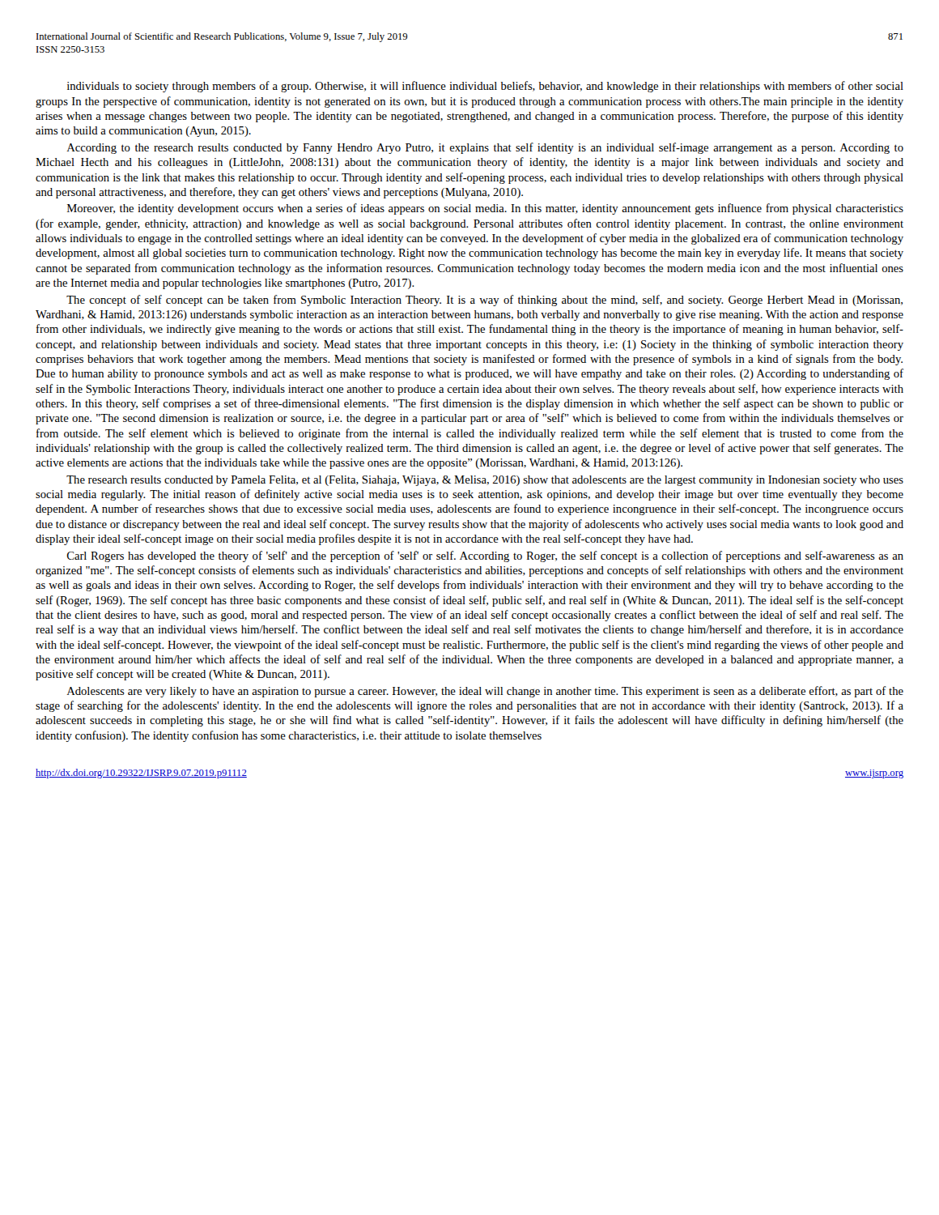International Journal of Scientific and Research Publications, Volume 9, Issue 7, July 2019 871
ISSN 2250-3153
individuals to society through members of a group. Otherwise, it will influence individual beliefs, behavior, and knowledge in their relationships with members of other social groups In the perspective of communication, identity is not generated on its own, but it is produced through a communication process with others.The main principle in the identity arises when a message changes between two people. The identity can be negotiated, strengthened, and changed in a communication process. Therefore, the purpose of this identity aims to build a communication (Ayun, 2015).
According to the research results conducted by Fanny Hendro Aryo Putro, it explains that self identity is an individual self-image arrangement as a person. According to Michael Hecth and his colleagues in (LittleJohn, 2008:131) about the communication theory of identity, the identity is a major link between individuals and society and communication is the link that makes this relationship to occur. Through identity and self-opening process, each individual tries to develop relationships with others through physical and personal attractiveness, and therefore, they can get others' views and perceptions (Mulyana, 2010).
Moreover, the identity development occurs when a series of ideas appears on social media. In this matter, identity announcement gets influence from physical characteristics (for example, gender, ethnicity, attraction) and knowledge as well as social background. Personal attributes often control identity placement. In contrast, the online environment allows individuals to engage in the controlled settings where an ideal identity can be conveyed. In the development of cyber media in the globalized era of communication technology development, almost all global societies turn to communication technology. Right now the communication technology has become the main key in everyday life. It means that society cannot be separated from communication technology as the information resources. Communication technology today becomes the modern media icon and the most influential ones are the Internet media and popular technologies like smartphones (Putro, 2017).
The concept of self concept can be taken from Symbolic Interaction Theory. It is a way of thinking about the mind, self, and society. George Herbert Mead in (Morissan, Wardhani, & Hamid, 2013:126) understands symbolic interaction as an interaction between humans, both verbally and nonverbally to give rise meaning. With the action and response from other individuals, we indirectly give meaning to the words or actions that still exist. The fundamental thing in the theory is the importance of meaning in human behavior, self-concept, and relationship between individuals and society. Mead states that three important concepts in this theory, i.e: (1) Society in the thinking of symbolic interaction theory comprises behaviors that work together among the members. Mead mentions that society is manifested or formed with the presence of symbols in a kind of signals from the body. Due to human ability to pronounce symbols and act as well as make response to what is produced, we will have empathy and take on their roles. (2) According to understanding of self in the Symbolic Interactions Theory, individuals interact one another to produce a certain idea about their own selves. The theory reveals about self, how experience interacts with others. In this theory, self comprises a set of three-dimensional elements. "The first dimension is the display dimension in which whether the self aspect can be shown to public or private one. "The second dimension is realization or source, i.e. the degree in a particular part or area of "self" which is believed to come from within the individuals themselves or from outside. The self element which is believed to originate from the internal is called the individually realized term while the self element that is trusted to come from the individuals' relationship with the group is called the collectively realized term. The third dimension is called an agent, i.e. the degree or level of active power that self generates. The active elements are actions that the individuals take while the passive ones are the opposite” (Morissan, Wardhani, & Hamid, 2013:126).
The research results conducted by Pamela Felita, et al (Felita, Siahaja, Wijaya, & Melisa, 2016) show that adolescents are the largest community in Indonesian society who uses social media regularly. The initial reason of definitely active social media uses is to seek attention, ask opinions, and develop their image but over time eventually they become dependent. A number of researches shows that due to excessive social media uses, adolescents are found to experience incongruence in their self-concept. The incongruence occurs due to distance or discrepancy between the real and ideal self concept. The survey results show that the majority of adolescents who actively uses social media wants to look good and display their ideal self-concept image on their social media profiles despite it is not in accordance with the real self-concept they have had.
Carl Rogers has developed the theory of 'self' and the perception of 'self' or self. According to Roger, the self concept is a collection of perceptions and self-awareness as an organized "me". The self-concept consists of elements such as individuals' characteristics and abilities, perceptions and concepts of self relationships with others and the environment as well as goals and ideas in their own selves. According to Roger, the self develops from individuals' interaction with their environment and they will try to behave according to the self (Roger, 1969). The self concept has three basic components and these consist of ideal self, public self, and real self in (White & Duncan, 2011). The ideal self is the self-concept that the client desires to have, such as good, moral and respected person. The view of an ideal self concept occasionally creates a conflict between the ideal of self and real self. The real self is a way that an individual views him/herself. The conflict between the ideal self and real self motivates the clients to change him/herself and therefore, it is in accordance with the ideal self-concept. However, the viewpoint of the ideal self-concept must be realistic. Furthermore, the public self is the client's mind regarding the views of other people and the environment around him/her which affects the ideal of self and real self of the individual. When the three components are developed in a balanced and appropriate manner, a positive self concept will be created (White & Duncan, 2011).
Adolescents are very likely to have an aspiration to pursue a career. However, the ideal will change in another time. This experiment is seen as a deliberate effort, as part of the stage of searching for the adolescents' identity. In the end the adolescents will ignore the roles and personalities that are not in accordance with their identity (Santrock, 2013). If a adolescent succeeds in completing this stage, he or she will find what is called "self-identity". However, if it fails the adolescent will have difficulty in defining him/herself (the identity confusion). The identity confusion has some characteristics, i.e. their attitude to isolate themselves
http://dx.doi.org/10.29322/IJSRP.9.07.2019.p91112 www.ijsrp.org